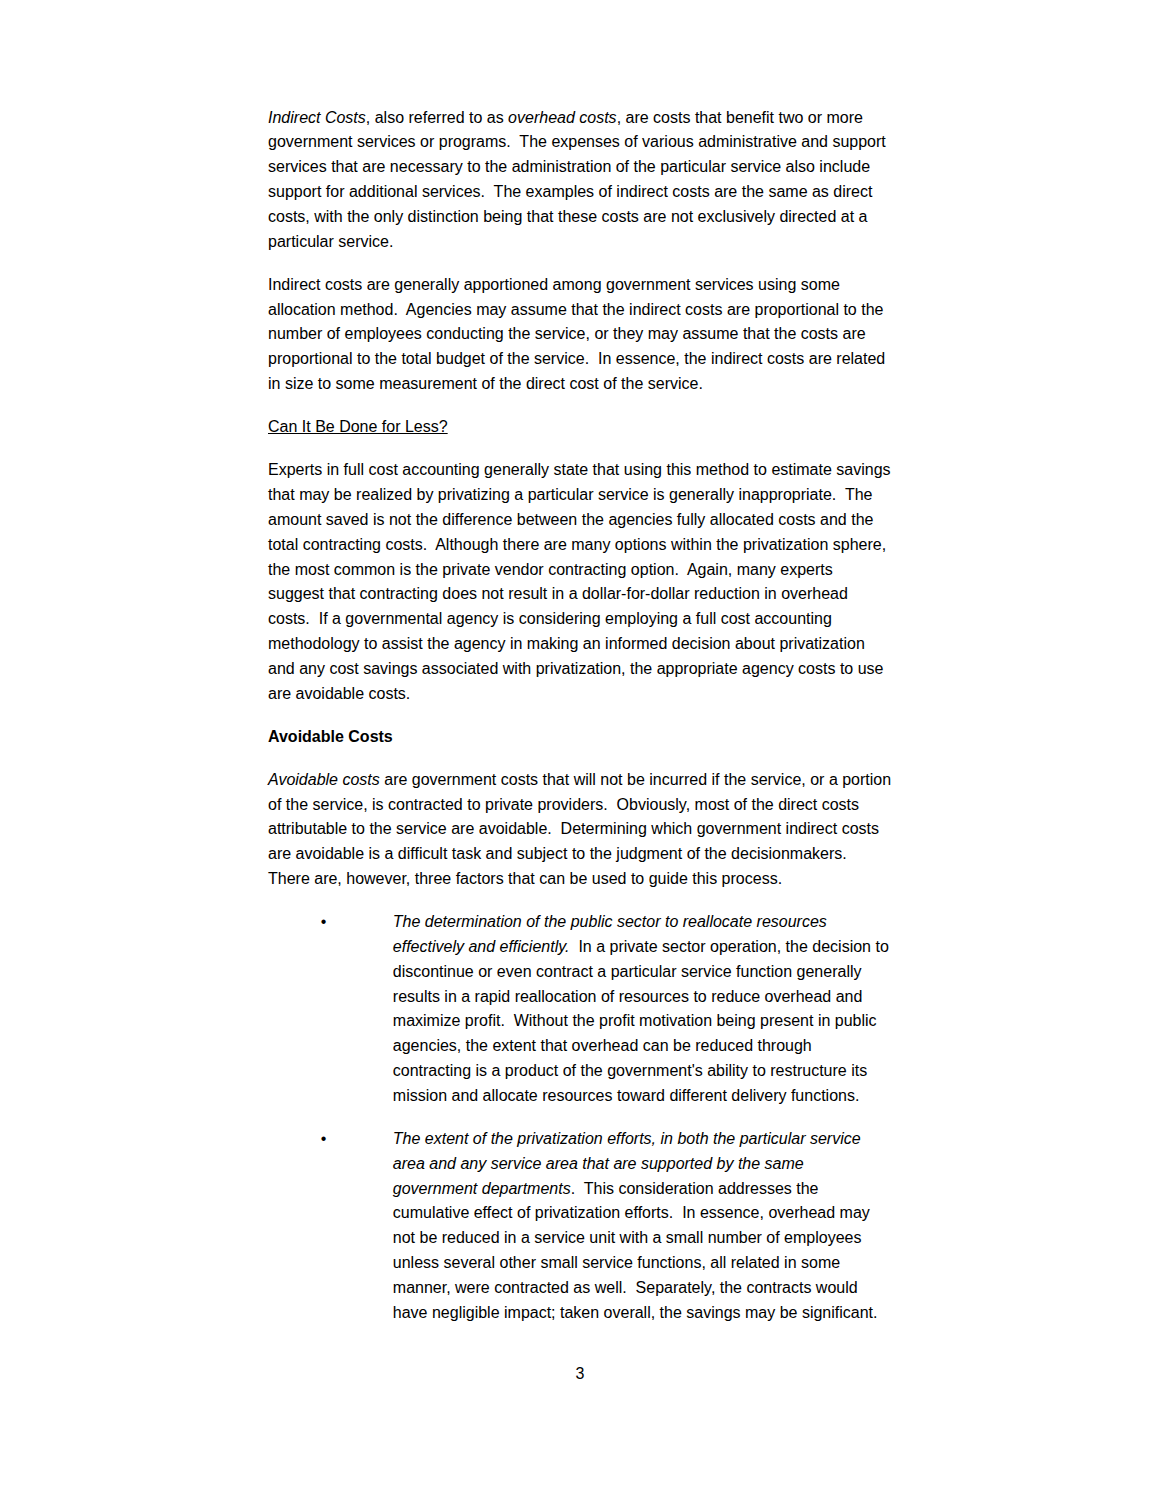Indirect Costs, also referred to as overhead costs, are costs that benefit two or more government services or programs. The expenses of various administrative and support services that are necessary to the administration of the particular service also include support for additional services. The examples of indirect costs are the same as direct costs, with the only distinction being that these costs are not exclusively directed at a particular service.
Indirect costs are generally apportioned among government services using some allocation method. Agencies may assume that the indirect costs are proportional to the number of employees conducting the service, or they may assume that the costs are proportional to the total budget of the service. In essence, the indirect costs are related in size to some measurement of the direct cost of the service.
Can It Be Done for Less?
Experts in full cost accounting generally state that using this method to estimate savings that may be realized by privatizing a particular service is generally inappropriate. The amount saved is not the difference between the agencies fully allocated costs and the total contracting costs. Although there are many options within the privatization sphere, the most common is the private vendor contracting option. Again, many experts suggest that contracting does not result in a dollar-for-dollar reduction in overhead costs. If a governmental agency is considering employing a full cost accounting methodology to assist the agency in making an informed decision about privatization and any cost savings associated with privatization, the appropriate agency costs to use are avoidable costs.
Avoidable Costs
Avoidable costs are government costs that will not be incurred if the service, or a portion of the service, is contracted to private providers. Obviously, most of the direct costs attributable to the service are avoidable. Determining which government indirect costs are avoidable is a difficult task and subject to the judgment of the decisionmakers. There are, however, three factors that can be used to guide this process.
The determination of the public sector to reallocate resources effectively and efficiently. In a private sector operation, the decision to discontinue or even contract a particular service function generally results in a rapid reallocation of resources to reduce overhead and maximize profit. Without the profit motivation being present in public agencies, the extent that overhead can be reduced through contracting is a product of the government's ability to restructure its mission and allocate resources toward different delivery functions.
The extent of the privatization efforts, in both the particular service area and any service area that are supported by the same government departments. This consideration addresses the cumulative effect of privatization efforts. In essence, overhead may not be reduced in a service unit with a small number of employees unless several other small service functions, all related in some manner, were contracted as well. Separately, the contracts would have negligible impact; taken overall, the savings may be significant.
3